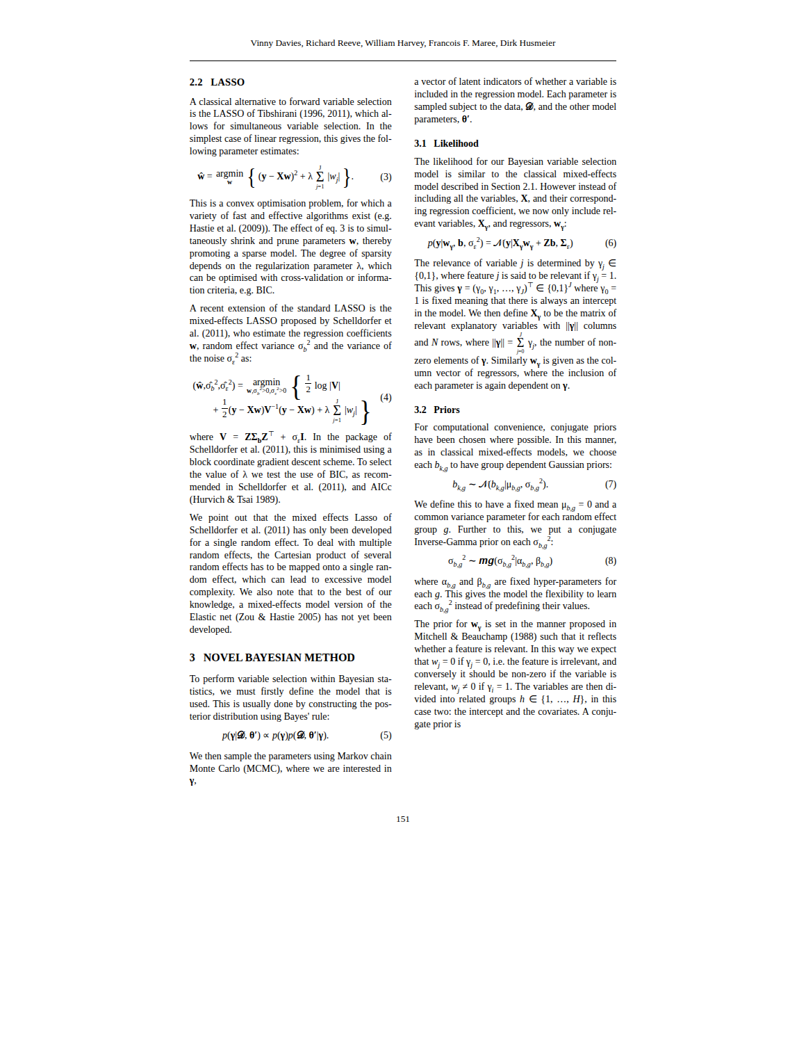Vinny Davies, Richard Reeve, William Harvey, Francois F. Maree, Dirk Husmeier
2.2 LASSO
A classical alternative to forward variable selection is the LASSO of Tibshirani (1996, 2011), which allows for simultaneous variable selection. In the simplest case of linear regression, this gives the following parameter estimates:
ŵ = argmin w { (y − Xw)2 + λ JΣj=1 |wj| }.
(3)
This is a convex optimisation problem, for which a variety of fast and effective algorithms exist (e.g. Hastie et al. (2009)). The effect of eq. 3 is to simultaneously shrink and prune parameters w, thereby promoting a sparse model. The degree of sparsity depends on the regularization parameter λ, which can be optimised with cross-validation or information criteria, e.g. BIC.
A recent extension of the standard LASSO is the mixed-effects LASSO proposed by Schelldorfer et al. (2011), who estimate the regression coefficients w, random effect variance σb2 and the variance of the noise σε2 as:
(ŵ,σ̂b2,σ̂ε2) = argmin w,σb2>0,σε2>0 { 12 log |V|
+ 12(y − Xw)V−1(y − Xw) + λ JΣj=1 |wj| }
(4)
where V = ZΣbZ⊤ + σεI. In the package of Schelldorfer et al. (2011), this is minimised using a block coordinate gradient descent scheme. To select the value of λ we test the use of BIC, as recommended in Schelldorfer et al. (2011), and AICc (Hurvich & Tsai 1989).
We point out that the mixed effects Lasso of Schelldorfer et al. (2011) has only been developed for a single random effect. To deal with multiple random effects, the Cartesian product of several random effects has to be mapped onto a single random effect, which can lead to excessive model complexity. We also note that to the best of our knowledge, a mixed-effects model version of the Elastic net (Zou & Hastie 2005) has not yet been developed.
3 NOVEL BAYESIAN METHOD
To perform variable selection within Bayesian statistics, we must firstly define the model that is used. This is usually done by constructing the posterior distribution using Bayes' rule:
p(γ|𝒟, θ′) ∝ p(γ)p(𝒟, θ′|γ).
(5)
We then sample the parameters using Markov chain Monte Carlo (MCMC), where we are interested in γ,
a vector of latent indicators of whether a variable is included in the regression model. Each parameter is sampled subject to the data, 𝒟, and the other model parameters, θ′.
3.1 Likelihood
The likelihood for our Bayesian variable selection model is similar to the classical mixed-effects model described in Section 2.1. However instead of including all the variables, X, and their corresponding regression coefficient, we now only include relevant variables, Xγ, and regressors, wγ:
p(y|wγ, b, σε2) = 𝒩(y|Xγwγ + Zb, Σε)
(6)
The relevance of variable j is determined by γj ∈ {0,1}, where feature j is said to be relevant if γj = 1. This gives γ = (γ0, γ1, …, γJ)⊤ ∈ {0,1}J where γ0 = 1 is fixed meaning that there is always an intercept in the model. We then define Xγ to be the matrix of relevant explanatory variables with ||γ|| columns and N rows, where ||γ|| = JΣj=0 γj, the number of non-zero elements of γ. Similarly wγ is given as the column vector of regressors, where the inclusion of each parameter is again dependent on γ.
3.2 Priors
For computational convenience, conjugate priors have been chosen where possible. In this manner, as in classical mixed-effects models, we choose each bk,g to have group dependent Gaussian priors:
bk,g ∼ 𝒩(bk,g|μb,g, σb,g2).
(7)
We define this to have a fixed mean μb,g = 0 and a common variance parameter for each random effect group g. Further to this, we put a conjugate Inverse-Gamma prior on each σb,g2:
σb,g2 ∼ 𝒎𝒈(σb,g2|αb,g, βb,g)
(8)
where αb,g and βb,g are fixed hyper-parameters for each g. This gives the model the flexibility to learn each σb,g2 instead of predefining their values.
The prior for wγ is set in the manner proposed in Mitchell & Beauchamp (1988) such that it reflects whether a feature is relevant. In this way we expect that wj = 0 if γj = 0, i.e. the feature is irrelevant, and conversely it should be non-zero if the variable is relevant, wj ≠ 0 if γi = 1. The variables are then divided into related groups h ∈ {1, …, H}, in this case two: the intercept and the covariates. A conjugate prior is
151